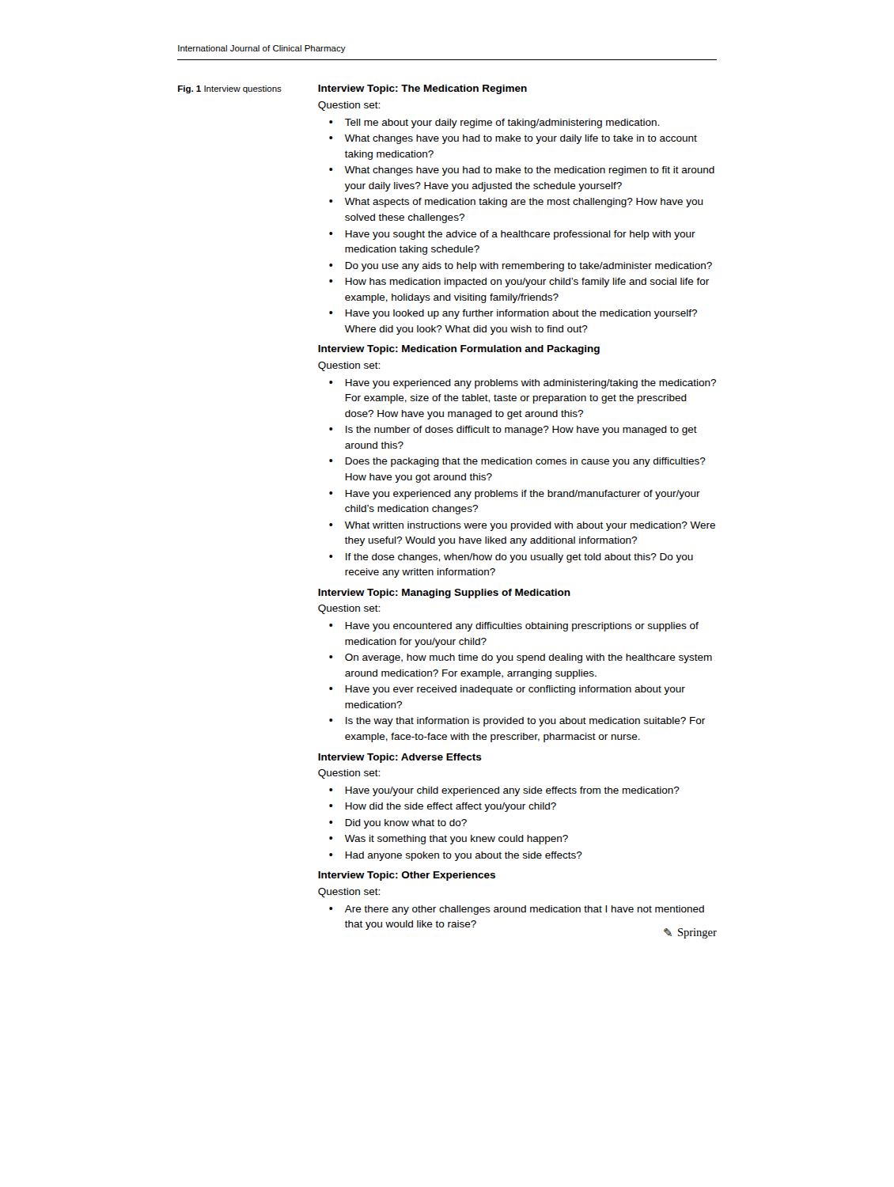International Journal of Clinical Pharmacy
Fig. 1 Interview questions
Interview Topic: The Medication Regimen
Question set:
Tell me about your daily regime of taking/administering medication.
What changes have you had to make to your daily life to take in to account taking medication?
What changes have you had to make to the medication regimen to fit it around your daily lives? Have you adjusted the schedule yourself?
What aspects of medication taking are the most challenging? How have you solved these challenges?
Have you sought the advice of a healthcare professional for help with your medication taking schedule?
Do you use any aids to help with remembering to take/administer medication?
How has medication impacted on you/your child’s family life and social life for example, holidays and visiting family/friends?
Have you looked up any further information about the medication yourself? Where did you look? What did you wish to find out?
Interview Topic: Medication Formulation and Packaging
Question set:
Have you experienced any problems with administering/taking the medication? For example, size of the tablet, taste or preparation to get the prescribed dose? How have you managed to get around this?
Is the number of doses difficult to manage? How have you managed to get around this?
Does the packaging that the medication comes in cause you any difficulties? How have you got around this?
Have you experienced any problems if the brand/manufacturer of your/your child’s medication changes?
What written instructions were you provided with about your medication? Were they useful? Would you have liked any additional information?
If the dose changes, when/how do you usually get told about this? Do you receive any written information?
Interview Topic: Managing Supplies of Medication
Question set:
Have you encountered any difficulties obtaining prescriptions or supplies of medication for you/your child?
On average, how much time do you spend dealing with the healthcare system around medication? For example, arranging supplies.
Have you ever received inadequate or conflicting information about your medication?
Is the way that information is provided to you about medication suitable? For example, face-to-face with the prescriber, pharmacist or nurse.
Interview Topic: Adverse Effects
Question set:
Have you/your child experienced any side effects from the medication?
How did the side effect affect you/your child?
Did you know what to do?
Was it something that you knew could happen?
Had anyone spoken to you about the side effects?
Interview Topic: Other Experiences
Question set:
Are there any other challenges around medication that I have not mentioned that you would like to raise?
✎Springer